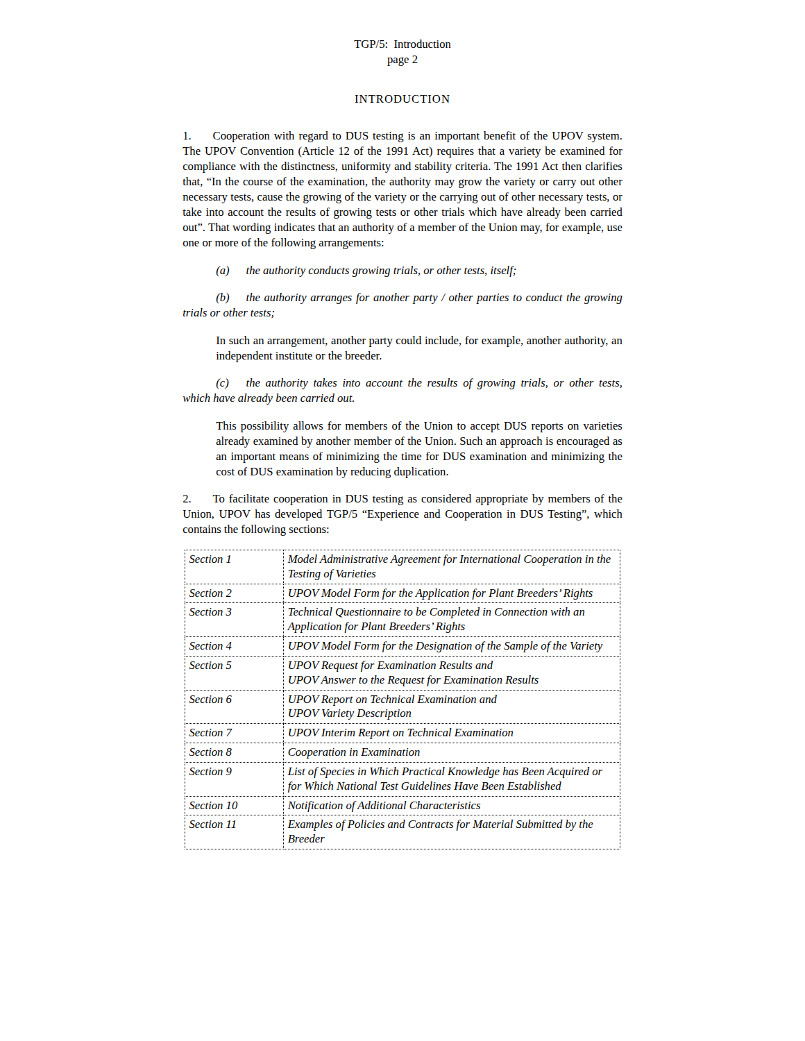TGP/5: Introduction
page 2
INTRODUCTION
1. Cooperation with regard to DUS testing is an important benefit of the UPOV system. The UPOV Convention (Article 12 of the 1991 Act) requires that a variety be examined for compliance with the distinctness, uniformity and stability criteria. The 1991 Act then clarifies that, “In the course of the examination, the authority may grow the variety or carry out other necessary tests, cause the growing of the variety or the carrying out of other necessary tests, or take into account the results of growing tests or other trials which have already been carried out”. That wording indicates that an authority of a member of the Union may, for example, use one or more of the following arrangements:
(a) the authority conducts growing trials, or other tests, itself;
(b) the authority arranges for another party / other parties to conduct the growing trials or other tests;
In such an arrangement, another party could include, for example, another authority, an independent institute or the breeder.
(c) the authority takes into account the results of growing trials, or other tests, which have already been carried out.
This possibility allows for members of the Union to accept DUS reports on varieties already examined by another member of the Union. Such an approach is encouraged as an important means of minimizing the time for DUS examination and minimizing the cost of DUS examination by reducing duplication.
2. To facilitate cooperation in DUS testing as considered appropriate by members of the Union, UPOV has developed TGP/5 “Experience and Cooperation in DUS Testing”, which contains the following sections:
| Section 1 | Model Administrative Agreement for International Cooperation in the Testing of Varieties |
| Section 2 | UPOV Model Form for the Application for Plant Breeders’ Rights |
| Section 3 | Technical Questionnaire to be Completed in Connection with an Application for Plant Breeders’ Rights |
| Section 4 | UPOV Model Form for the Designation of the Sample of the Variety |
| Section 5 | UPOV Request for Examination Results and UPOV Answer to the Request for Examination Results |
| Section 6 | UPOV Report on Technical Examination and UPOV Variety Description |
| Section 7 | UPOV Interim Report on Technical Examination |
| Section 8 | Cooperation in Examination |
| Section 9 | List of Species in Which Practical Knowledge has Been Acquired or for Which National Test Guidelines Have Been Established |
| Section 10 | Notification of Additional Characteristics |
| Section 11 | Examples of Policies and Contracts for Material Submitted by the Breeder |